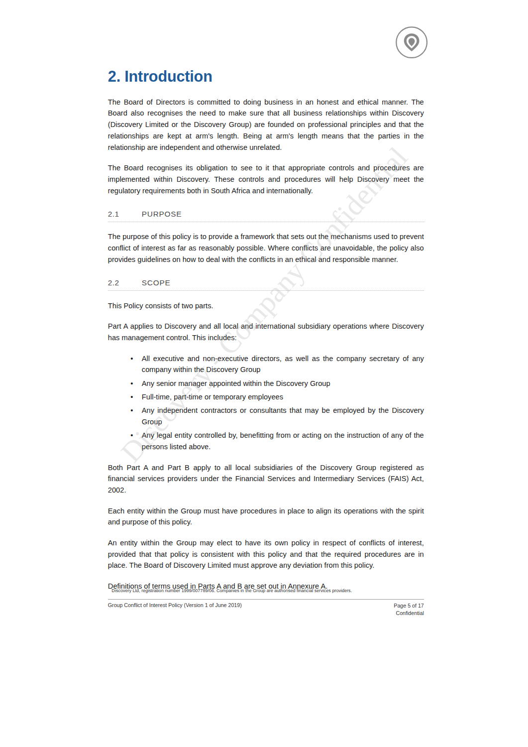Discovery - Company Confidential
2. Introduction
The Board of Directors is committed to doing business in an honest and ethical manner. The Board also recognises the need to make sure that all business relationships within Discovery (Discovery Limited or the Discovery Group) are founded on professional principles and that the relationships are kept at arm's length. Being at arm's length means that the parties in the relationship are independent and otherwise unrelated.
The Board recognises its obligation to see to it that appropriate controls and procedures are implemented within Discovery. These controls and procedures will help Discovery meet the regulatory requirements both in South Africa and internationally.
2.1 PURPOSE
The purpose of this policy is to provide a framework that sets out the mechanisms used to prevent conflict of interest as far as reasonably possible. Where conflicts are unavoidable, the policy also provides guidelines on how to deal with the conflicts in an ethical and responsible manner.
2.2 SCOPE
This Policy consists of two parts.
Part A applies to Discovery and all local and international subsidiary operations where Discovery has management control. This includes:
All executive and non-executive directors, as well as the company secretary of any company within the Discovery Group
Any senior manager appointed within the Discovery Group
Full-time, part-time or temporary employees
Any independent contractors or consultants that may be employed by the Discovery Group
Any legal entity controlled by, benefitting from or acting on the instruction of any of the persons listed above.
Both Part A and Part B apply to all local subsidiaries of the Discovery Group registered as financial services providers under the Financial Services and Intermediary Services (FAIS) Act, 2002.
Each entity within the Group must have procedures in place to align its operations with the spirit and purpose of this policy.
An entity within the Group may elect to have its own policy in respect of conflicts of interest, provided that that policy is consistent with this policy and that the required procedures are in place. The Board of Discovery Limited must approve any deviation from this policy.
Definitions of terms used in Parts A and B are set out in Annexure A.
Discovery Ltd, registration number 1999/007789/06. Companies in the Group are authorised financial services providers.
Group Conflict of Interest Policy (Version 1 of June 2019)
Page 5 of 17
Confidential